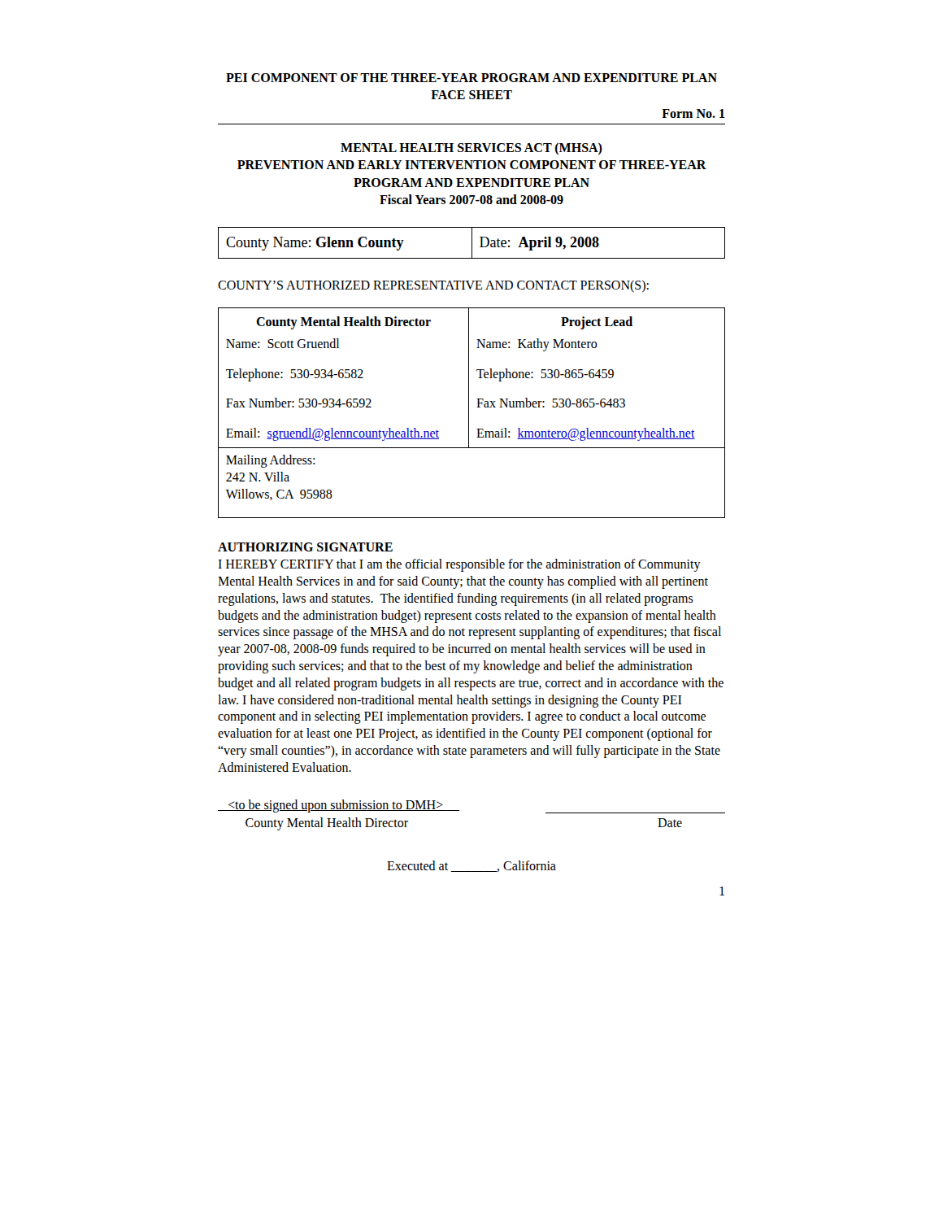PEI COMPONENT OF THE THREE-YEAR PROGRAM AND EXPENDITURE PLAN
FACE SHEET
Form No. 1
MENTAL HEALTH SERVICES ACT (MHSA)
PREVENTION AND EARLY INTERVENTION COMPONENT OF THREE-YEAR
PROGRAM AND EXPENDITURE PLAN
Fiscal Years 2007-08 and 2008-09
| County Name: Glenn County | Date: April 9, 2008 |
COUNTY’S AUTHORIZED REPRESENTATIVE AND CONTACT PERSON(S):
| County Mental Health Director | Project Lead |
| Name: Scott Gruendl Telephone: 530-934-6582 Fax Number: 530-934-6592 Email: sgruendl@glenncountyhealth.net | Name: Kathy Montero Telephone: 530-865-6459 Fax Number: 530-865-6483 Email: kmontero@glenncountyhealth.net |
| Mailing Address: 242 N. Villa Willows, CA 95988 |
AUTHORIZING SIGNATURE
I HEREBY CERTIFY that I am the official responsible for the administration of Community Mental Health Services in and for said County; that the county has complied with all pertinent regulations, laws and statutes. The identified funding requirements (in all related programs budgets and the administration budget) represent costs related to the expansion of mental health services since passage of the MHSA and do not represent supplanting of expenditures; that fiscal year 2007-08, 2008-09 funds required to be incurred on mental health services will be used in providing such services; and that to the best of my knowledge and belief the administration budget and all related program budgets in all respects are true, correct and in accordance with the law. I have considered non-traditional mental health settings in designing the County PEI component and in selecting PEI implementation providers. I agree to conduct a local outcome evaluation for at least one PEI Project, as identified in the County PEI component (optional for “very small counties”), in accordance with state parameters and will fully participate in the State Administered Evaluation.
<to be signed upon submission to DMH>
County Mental Health Director Date
Executed at _______, California
1